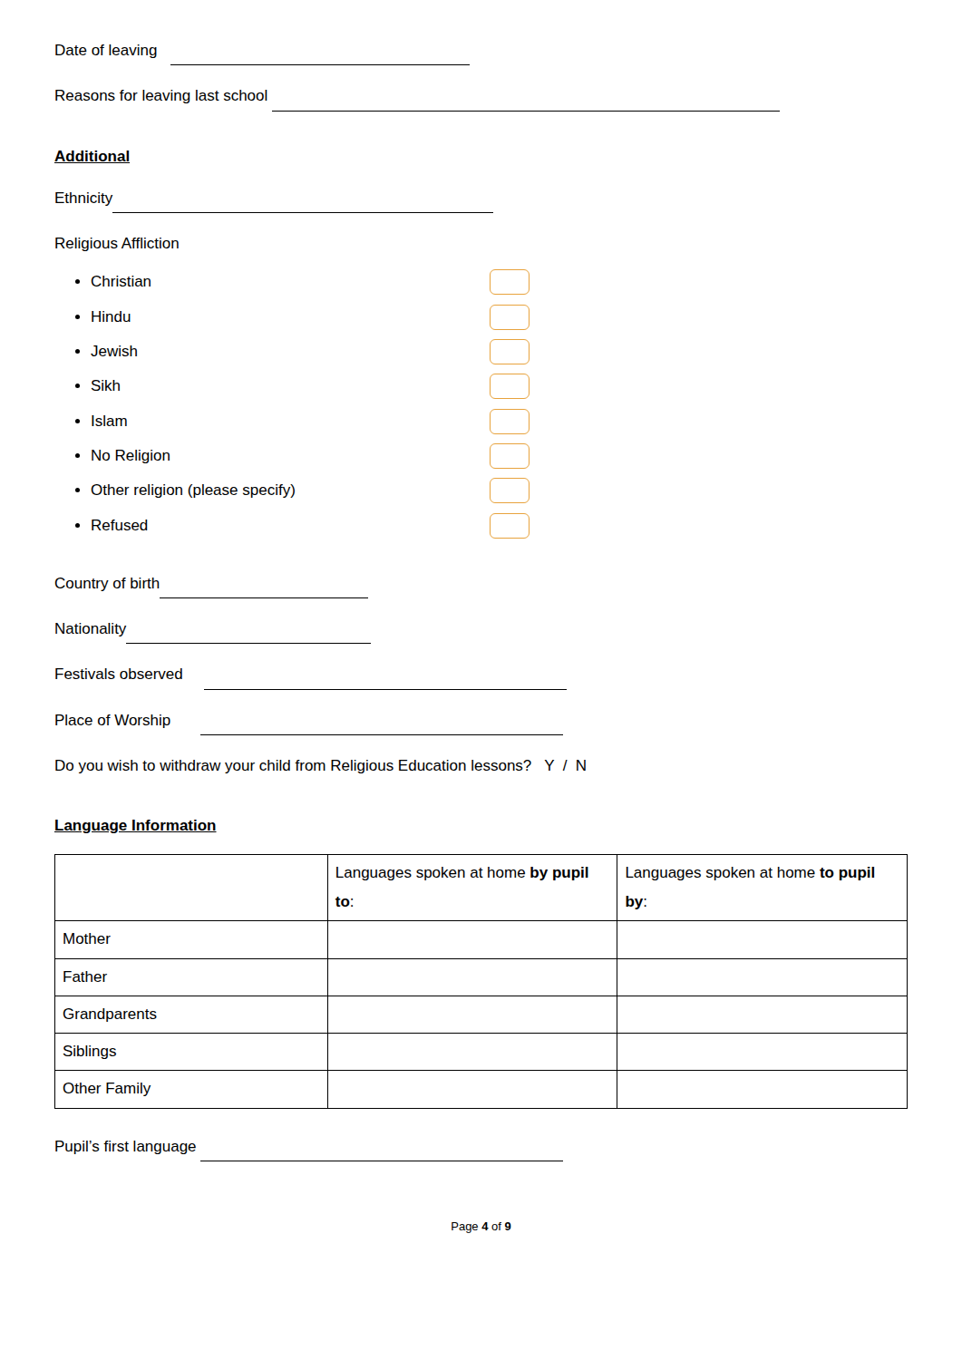Date of leaving
Reasons for leaving last school
Additional
Ethnicity
Religious Affliction
Christian
Hindu
Jewish
Sikh
Islam
No Religion
Other religion (please specify)
Refused
Country of birth
Nationality
Festivals observed
Place of Worship
Do you wish to withdraw your child from Religious Education lessons? Y / N
Language Information
| | Languages spoken at home by pupil to : | Languages spoken at home to pupil by : |
| --- | --- | --- |
| Mother | | |
| Father | | |
| Grandparents | | |
| Siblings | | |
| Other Family | | |
Pupil’s first language
Page 4 of 9